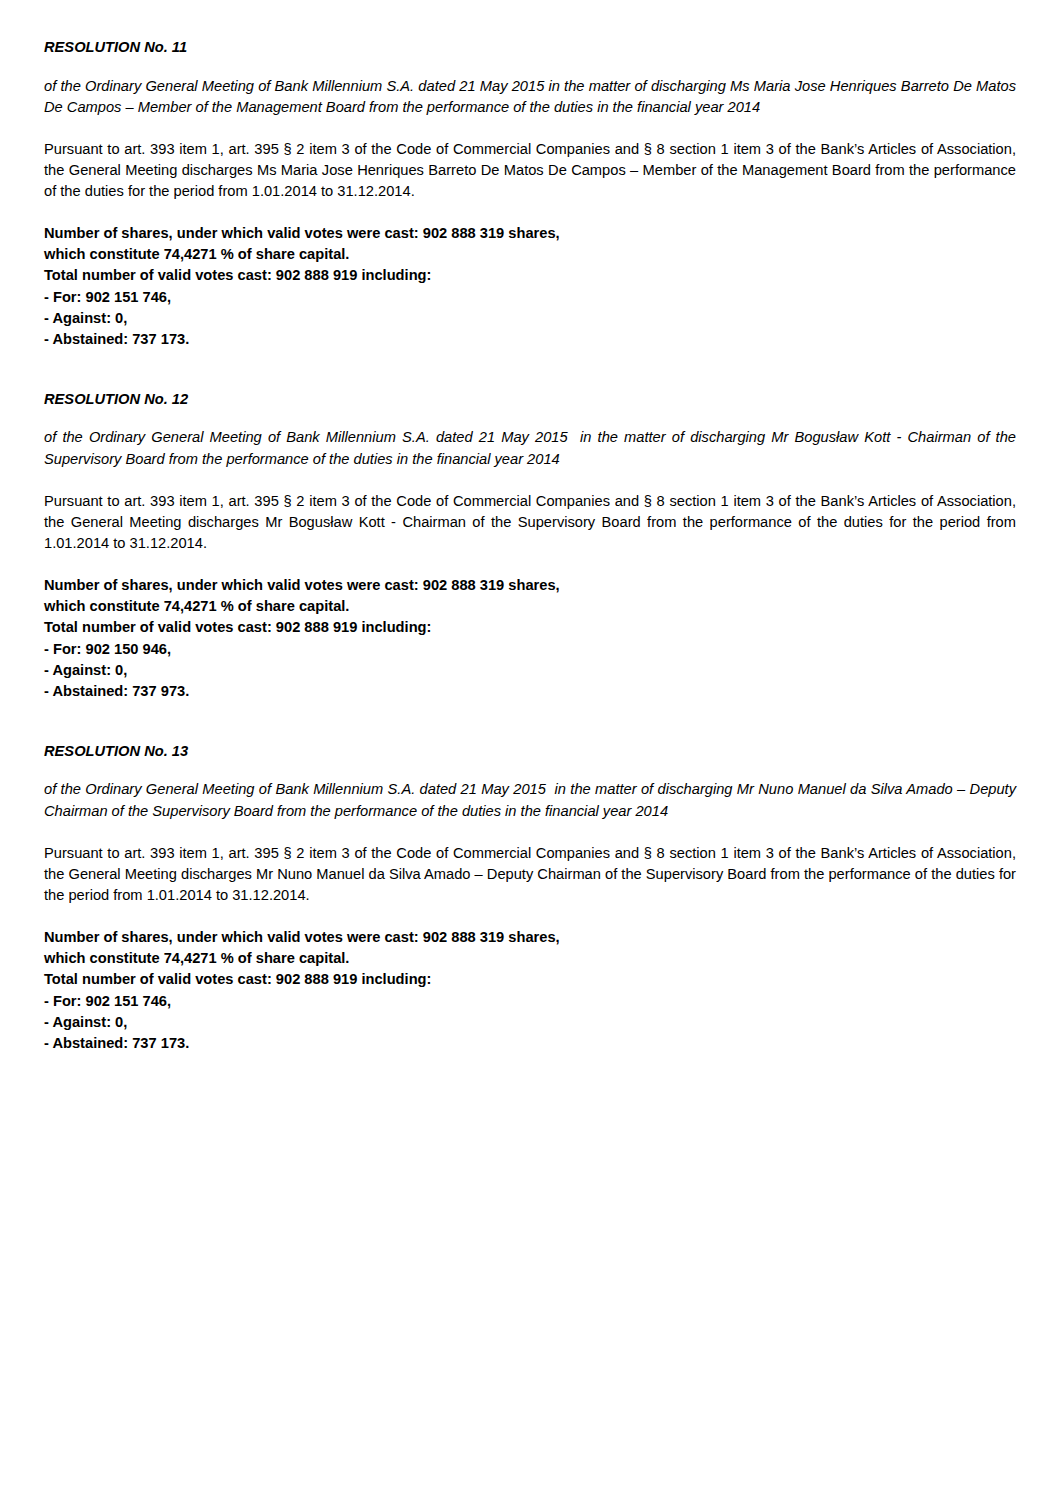RESOLUTION No. 11
of the Ordinary General Meeting of Bank Millennium S.A. dated 21 May 2015 in the matter of discharging Ms Maria Jose Henriques Barreto De Matos De Campos – Member of the Management Board from the performance of the duties in the financial year 2014
Pursuant to art. 393 item 1, art. 395 § 2 item 3 of the Code of Commercial Companies and § 8 section 1 item 3 of the Bank’s Articles of Association, the General Meeting discharges Ms Maria Jose Henriques Barreto De Matos De Campos – Member of the Management Board from the performance of the duties for the period from 1.01.2014 to 31.12.2014.
Number of shares, under which valid votes were cast: 902 888 319 shares, which constitute 74,4271 % of share capital. Total number of valid votes cast: 902 888 919 including: - For: 902 151 746, - Against: 0, - Abstained: 737 173.
RESOLUTION No. 12
of the Ordinary General Meeting of Bank Millennium S.A. dated 21 May 2015 in the matter of discharging Mr Bogusław Kott - Chairman of the Supervisory Board from the performance of the duties in the financial year 2014
Pursuant to art. 393 item 1, art. 395 § 2 item 3 of the Code of Commercial Companies and § 8 section 1 item 3 of the Bank’s Articles of Association, the General Meeting discharges Mr Bogusław Kott - Chairman of the Supervisory Board from the performance of the duties for the period from 1.01.2014 to 31.12.2014.
Number of shares, under which valid votes were cast: 902 888 319 shares, which constitute 74,4271 % of share capital. Total number of valid votes cast: 902 888 919 including: - For: 902 150 946, - Against: 0, - Abstained: 737 973.
RESOLUTION No. 13
of the Ordinary General Meeting of Bank Millennium S.A. dated 21 May 2015 in the matter of discharging Mr Nuno Manuel da Silva Amado – Deputy Chairman of the Supervisory Board from the performance of the duties in the financial year 2014
Pursuant to art. 393 item 1, art. 395 § 2 item 3 of the Code of Commercial Companies and § 8 section 1 item 3 of the Bank’s Articles of Association, the General Meeting discharges Mr Nuno Manuel da Silva Amado – Deputy Chairman of the Supervisory Board from the performance of the duties for the period from 1.01.2014 to 31.12.2014.
Number of shares, under which valid votes were cast: 902 888 319 shares, which constitute 74,4271 % of share capital. Total number of valid votes cast: 902 888 919 including: - For: 902 151 746, - Against: 0, - Abstained: 737 173.